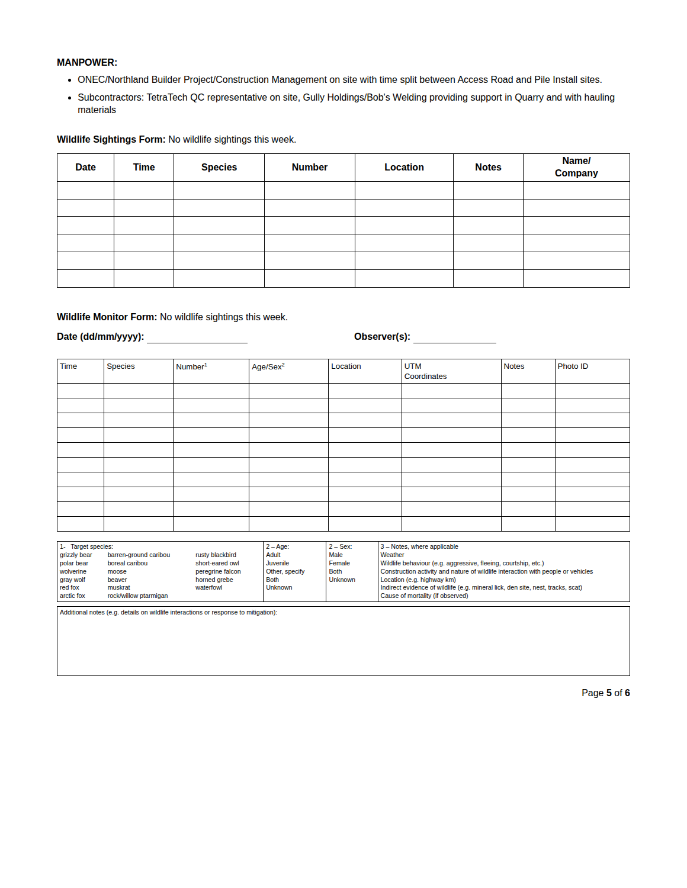MANPOWER:
ONEC/Northland Builder Project/Construction Management on site with time split between Access Road and Pile Install sites.
Subcontractors: TetraTech QC representative on site, Gully Holdings/Bob's Welding providing support in Quarry and with hauling materials
Wildlife Sightings Form: No wildlife sightings this week.
| Date | Time | Species | Number | Location | Notes | Name/ Company |
| --- | --- | --- | --- | --- | --- | --- |
Wildlife Monitor Form: No wildlife sightings this week.
Date (dd/mm/yyyy): Observer(s):
| Time | Species | Number 1 | Age/Sex 2 | Location | UTM Coordinates | Notes | Photo ID |
| --- | --- | --- | --- | --- | --- | --- | --- |
| 1- Target species: / grizzly bear / barren-ground caribou / rusty blackbird / / polar bear / boreal caribou / short-eared owl / / wolverine / moose / peregrine falcon / / gray wolf / beaver / horned grebe / / red fox / muskrat / waterfowl / / arctic fox / rock/willow ptarmigan / / | 2 – Age: Adult Juvenile Other, specify Both Unknown | 2 – Sex: Male Female Both Unknown | 3 – Notes, where applicable Weather Wildlife behaviour (e.g. aggressive, fleeing, courtship, etc.) Construction activity and nature of wildlife interaction with people or vehicles Location (e.g. highway km) Indirect evidence of wildlife (e.g. mineral lick, den site, nest, tracks, scat) Cause of mortality (if observed) |
| Additional notes (e.g. details on wildlife interactions or response to mitigation): |
Page 5 of 6